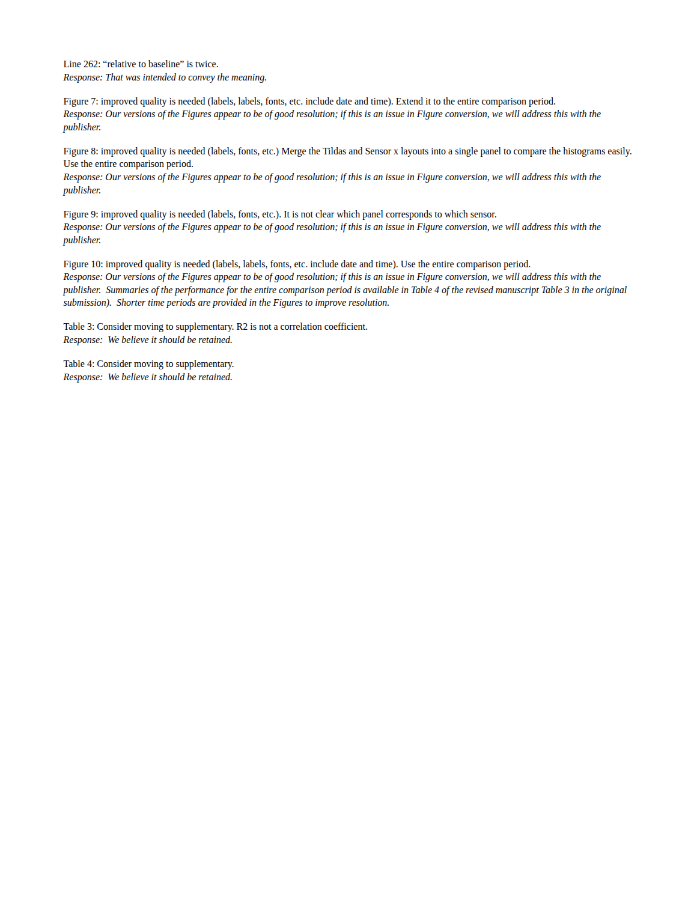Line 262: “relative to baseline” is twice.
Response: That was intended to convey the meaning.
Figure 7: improved quality is needed (labels, labels, fonts, etc. include date and time). Extend it to the entire comparison period.
Response: Our versions of the Figures appear to be of good resolution; if this is an issue in Figure conversion, we will address this with the publisher.
Figure 8: improved quality is needed (labels, fonts, etc.) Merge the Tildas and Sensor x layouts into a single panel to compare the histograms easily. Use the entire comparison period.
Response: Our versions of the Figures appear to be of good resolution; if this is an issue in Figure conversion, we will address this with the publisher.
Figure 9: improved quality is needed (labels, fonts, etc.). It is not clear which panel corresponds to which sensor.
Response: Our versions of the Figures appear to be of good resolution; if this is an issue in Figure conversion, we will address this with the publisher.
Figure 10: improved quality is needed (labels, labels, fonts, etc. include date and time). Use the entire comparison period.
Response: Our versions of the Figures appear to be of good resolution; if this is an issue in Figure conversion, we will address this with the publisher. Summaries of the performance for the entire comparison period is available in Table 4 of the revised manuscript Table 3 in the original submission). Shorter time periods are provided in the Figures to improve resolution.
Table 3: Consider moving to supplementary. R2 is not a correlation coefficient.
Response: We believe it should be retained.
Table 4: Consider moving to supplementary.
Response: We believe it should be retained.